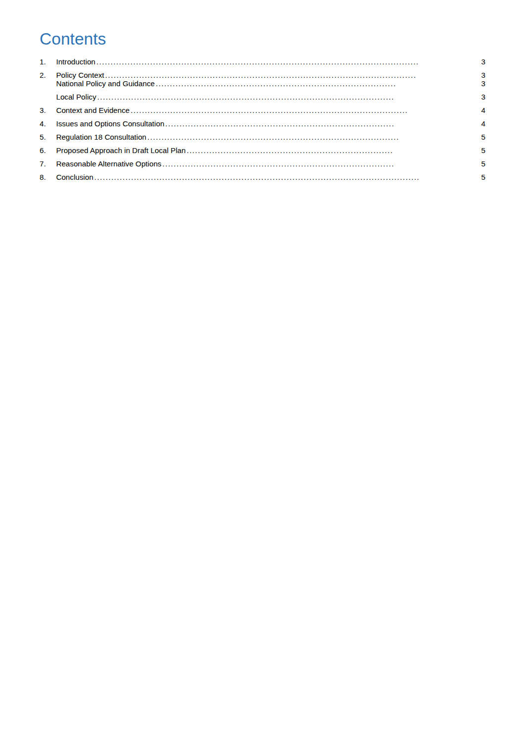Contents
1. Introduction .................................................................................................................. 3
2. Policy Context .............................................................................................................. 3
National Policy and Guidance ..................................................................................... 3
Local Policy ......................................................................................................... 3
3. Context and Evidence .................................................................................................. 4
4. Issues and Options Consultation ................................................................................. 4
5. Regulation 18 Consultation ......................................................................................... 5
6. Proposed Approach in Draft Local Plan ......................................................................... 5
7. Reasonable Alternative Options .................................................................................. 5
8. Conclusion ................................................................................................................... 5